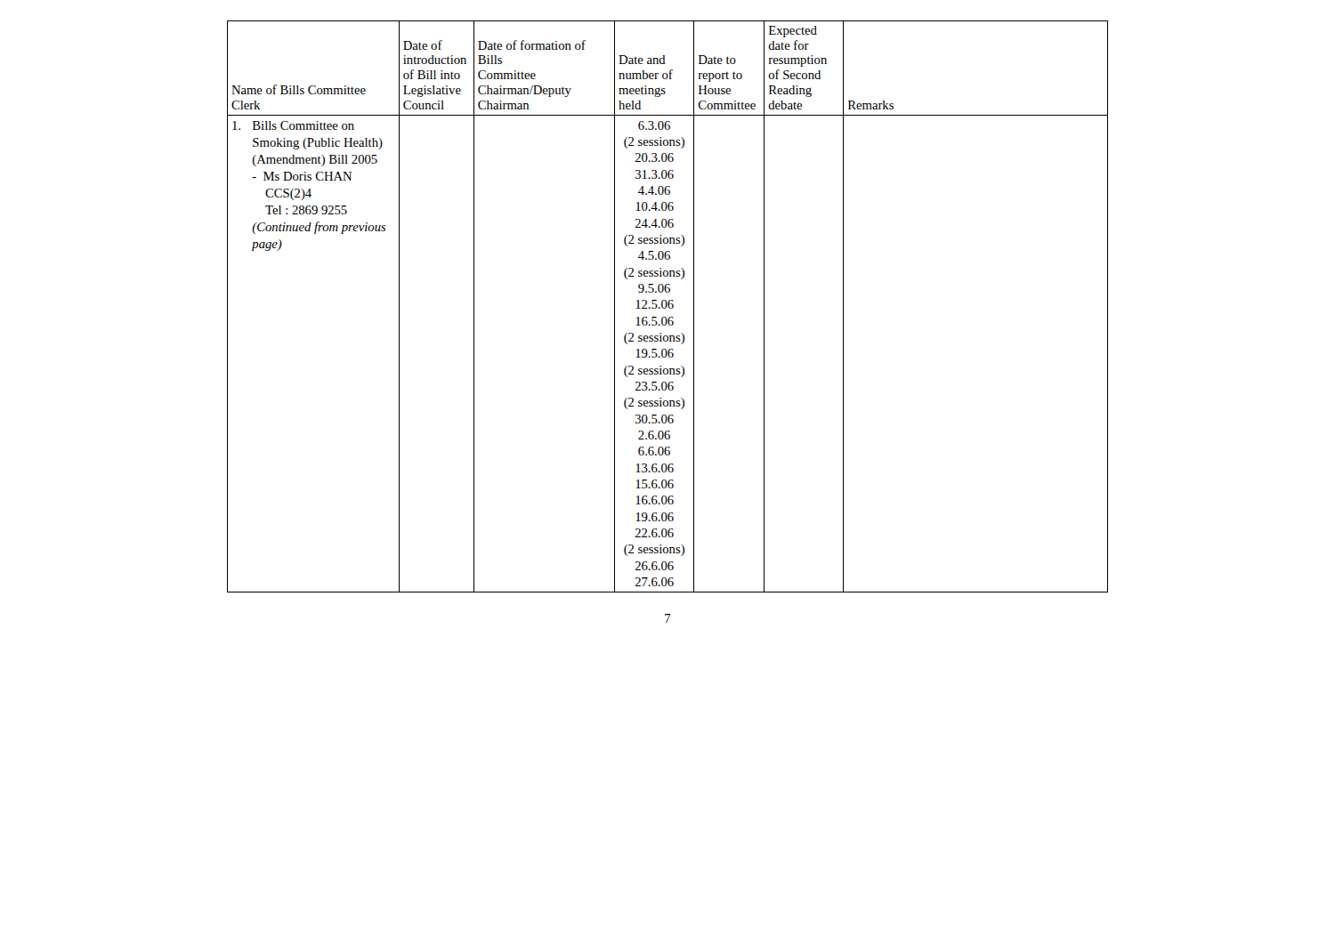| Name of Bills Committee Clerk | Date of introduction of Bill into Legislative Council | Date of formation of Bills Committee Chairman/Deputy Chairman | Date and number of meetings held | Date to report to House Committee | Expected date for resumption of Second Reading debate | Remarks |
| --- | --- | --- | --- | --- | --- | --- |
| 1. Bills Committee on Smoking (Public Health) (Amendment) Bill 2005 - Ms Doris CHAN CCS(2)4 Tel : 2869 9255 (Continued from previous page) | | | 6.3.06 (2 sessions) 20.3.06 31.3.06 4.4.06 10.4.06 24.4.06 (2 sessions) 4.5.06 (2 sessions) 9.5.06 12.5.06 16.5.06 (2 sessions) 19.5.06 (2 sessions) 23.5.06 (2 sessions) 30.5.06 2.6.06 6.6.06 13.6.06 15.6.06 16.6.06 19.6.06 22.6.06 (2 sessions) 26.6.06 27.6.06 | | | |
7